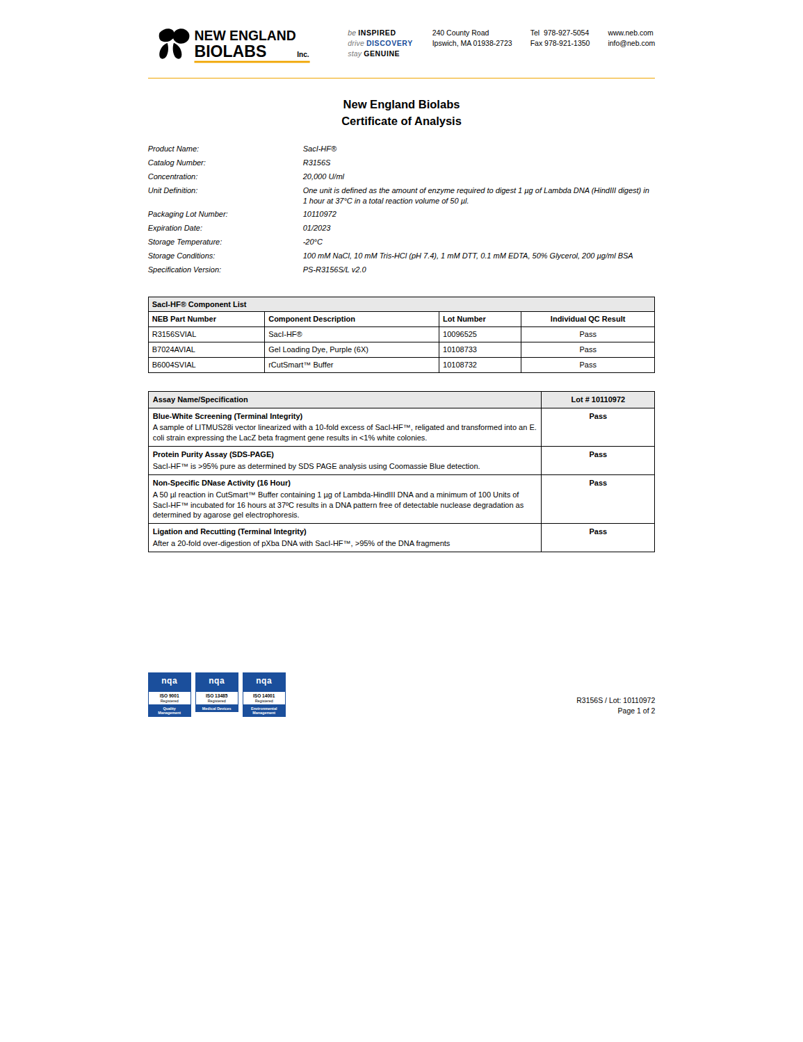be INSPIRED
drive DISCOVERY
stay GENUINE
240 County Road
Ipswich, MA 01938-2723
Tel 978-927-5054
Fax 978-921-1350
www.neb.com
info@neb.com
New England Biolabs
Certificate of Analysis
| Product Name: | SacI-HF® |
| Catalog Number: | R3156S |
| Concentration: | 20,000 U/ml |
| Unit Definition: | One unit is defined as the amount of enzyme required to digest 1 µg of Lambda DNA (HindIII digest) in 1 hour at 37°C in a total reaction volume of 50 µl. |
| Packaging Lot Number: | 10110972 |
| Expiration Date: | 01/2023 |
| Storage Temperature: | -20°C |
| Storage Conditions: | 100 mM NaCl, 10 mM Tris-HCl (pH 7.4), 1 mM DTT, 0.1 mM EDTA, 50% Glycerol, 200 µg/ml BSA |
| Specification Version: | PS-R3156S/L v2.0 |
| SacI-HF® Component List |
| --- |
| NEB Part Number | Component Description | Lot Number | Individual QC Result |
| R3156SVIAL | SacI-HF® | 10096525 | Pass |
| B7024AVIAL | Gel Loading Dye, Purple (6X) | 10108733 | Pass |
| B6004SVIAL | rCutSmart™ Buffer | 10108732 | Pass |
| Assay Name/Specification | Lot # 10110972 |
| --- | --- |
| Blue-White Screening (Terminal Integrity) A sample of LITMUS28i vector linearized with a 10-fold excess of SacI-HF™, religated and transformed into an E. coli strain expressing the LacZ beta fragment gene results in <1% white colonies. | Pass |
| Protein Purity Assay (SDS-PAGE) SacI-HF™ is >95% pure as determined by SDS PAGE analysis using Coomassie Blue detection. | Pass |
| Non-Specific DNase Activity (16 Hour) A 50 µl reaction in CutSmart™ Buffer containing 1 µg of Lambda-HindIII DNA and a minimum of 100 Units of SacI-HF™ incubated for 16 hours at 37ºC results in a DNA pattern free of detectable nuclease degradation as determined by agarose gel electrophoresis. | Pass |
| Ligation and Recutting (Terminal Integrity) After a 20-fold over-digestion of pXba DNA with SacI-HF™, >95% of the DNA fragments | Pass |
nqa
ISO 9001Registered
Quality
Management
nqa
ISO 13485Registered
Medical Devices
nqa
ISO 14001Registered
Environmental
Management
R3156S / Lot: 10110972
Page 1 of 2